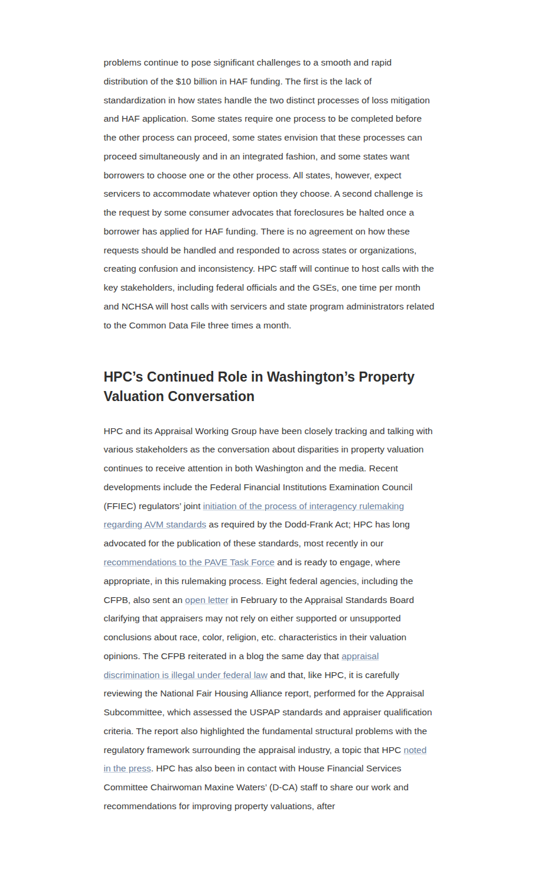problems continue to pose significant challenges to a smooth and rapid distribution of the $10 billion in HAF funding. The first is the lack of standardization in how states handle the two distinct processes of loss mitigation and HAF application. Some states require one process to be completed before the other process can proceed, some states envision that these processes can proceed simultaneously and in an integrated fashion, and some states want borrowers to choose one or the other process. All states, however, expect servicers to accommodate whatever option they choose. A second challenge is the request by some consumer advocates that foreclosures be halted once a borrower has applied for HAF funding. There is no agreement on how these requests should be handled and responded to across states or organizations, creating confusion and inconsistency. HPC staff will continue to host calls with the key stakeholders, including federal officials and the GSEs, one time per month and NCHSA will host calls with servicers and state program administrators related to the Common Data File three times a month.
HPC’s Continued Role in Washington’s Property Valuation Conversation
HPC and its Appraisal Working Group have been closely tracking and talking with various stakeholders as the conversation about disparities in property valuation continues to receive attention in both Washington and the media. Recent developments include the Federal Financial Institutions Examination Council (FFIEC) regulators’ joint initiation of the process of interagency rulemaking regarding AVM standards as required by the Dodd-Frank Act; HPC has long advocated for the publication of these standards, most recently in our recommendations to the PAVE Task Force and is ready to engage, where appropriate, in this rulemaking process. Eight federal agencies, including the CFPB, also sent an open letter in February to the Appraisal Standards Board clarifying that appraisers may not rely on either supported or unsupported conclusions about race, color, religion, etc. characteristics in their valuation opinions. The CFPB reiterated in a blog the same day that appraisal discrimination is illegal under federal law and that, like HPC, it is carefully reviewing the National Fair Housing Alliance report, performed for the Appraisal Subcommittee, which assessed the USPAP standards and appraiser qualification criteria. The report also highlighted the fundamental structural problems with the regulatory framework surrounding the appraisal industry, a topic that HPC noted in the press. HPC has also been in contact with House Financial Services Committee Chairwoman Maxine Waters’ (D-CA) staff to share our work and recommendations for improving property valuations, after